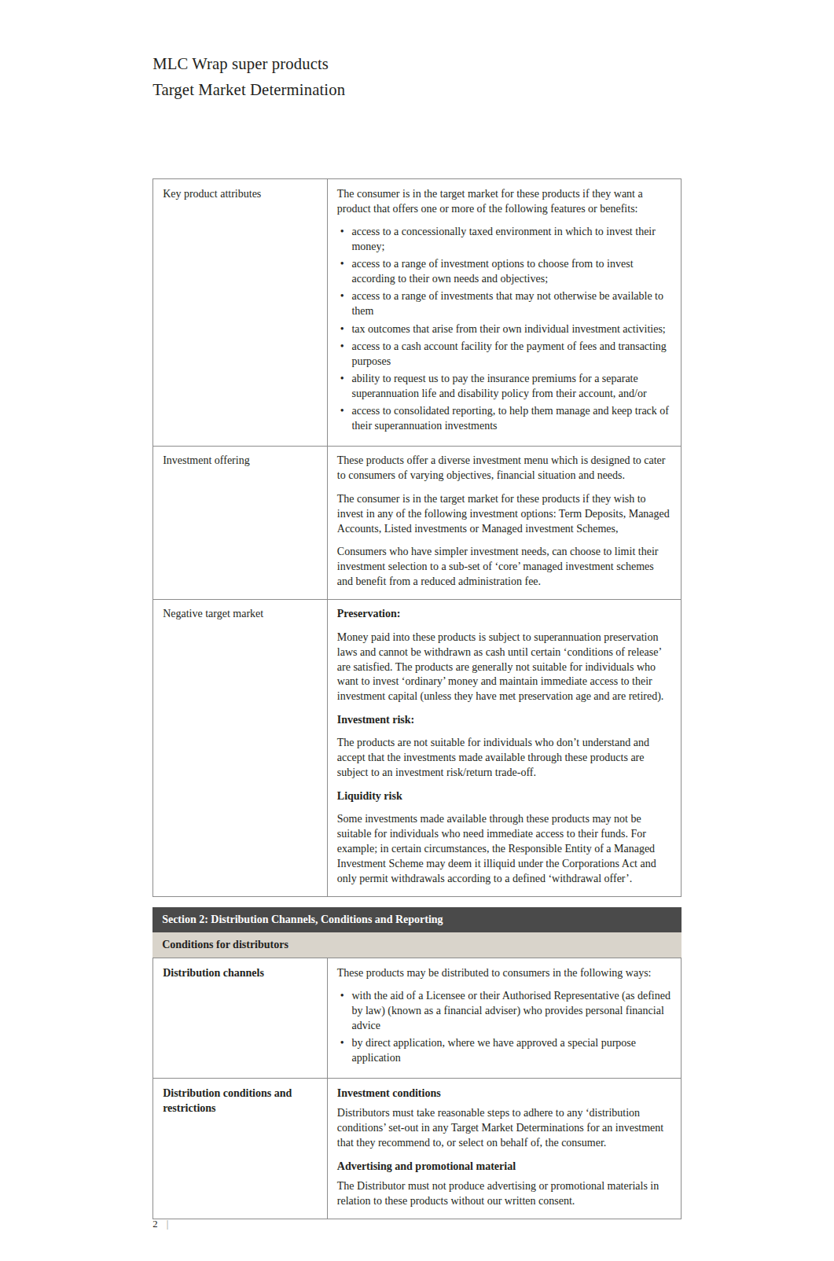MLC Wrap super products
Target Market Determination
| Key product attributes | The consumer is in the target market for these products if they want a product that offers one or more of the following features or benefits: access to a concessionally taxed environment in which to invest their money; access to a range of investment options to choose from to invest according to their own needs and objectives; access to a range of investments that may not otherwise be available to them tax outcomes that arise from their own individual investment activities; access to a cash account facility for the payment of fees and transacting purposes ability to request us to pay the insurance premiums for a separate superannuation life and disability policy from their account, and/or access to consolidated reporting, to help them manage and keep track of their superannuation investments |
| Investment offering | These products offer a diverse investment menu which is designed to cater to consumers of varying objectives, financial situation and needs. The consumer is in the target market for these products if they wish to invest in any of the following investment options: Term Deposits, Managed Accounts, Listed investments or Managed investment Schemes, Consumers who have simpler investment needs, can choose to limit their investment selection to a sub-set of ‘core’ managed investment schemes and benefit from a reduced administration fee. |
| Negative target market | Preservation: Money paid into these products is subject to superannuation preservation laws and cannot be withdrawn as cash until certain ‘conditions of release’ are satisfied. The products are generally not suitable for individuals who want to invest ‘ordinary’ money and maintain immediate access to their investment capital (unless they have met preservation age and are retired). Investment risk: The products are not suitable for individuals who don’t understand and accept that the investments made available through these products are subject to an investment risk/return trade-off. Liquidity risk Some investments made available through these products may not be suitable for individuals who need immediate access to their funds. For example; in certain circumstances, the Responsible Entity of a Managed Investment Scheme may deem it illiquid under the Corporations Act and only permit withdrawals according to a defined ‘withdrawal offer’. |
Section 2: Distribution Channels, Conditions and Reporting
Conditions for distributors
| Distribution channels | These products may be distributed to consumers in the following ways: with the aid of a Licensee or their Authorised Representative (as defined by law) (known as a financial adviser) who provides personal financial advice by direct application, where we have approved a special purpose application |
| Distribution conditions and restrictions | Investment conditions Distributors must take reasonable steps to adhere to any ‘distribution conditions’ set-out in any Target Market Determinations for an investment that they recommend to, or select on behalf of, the consumer. Advertising and promotional material The Distributor must not produce advertising or promotional materials in relation to these products without our written consent. |
2 |